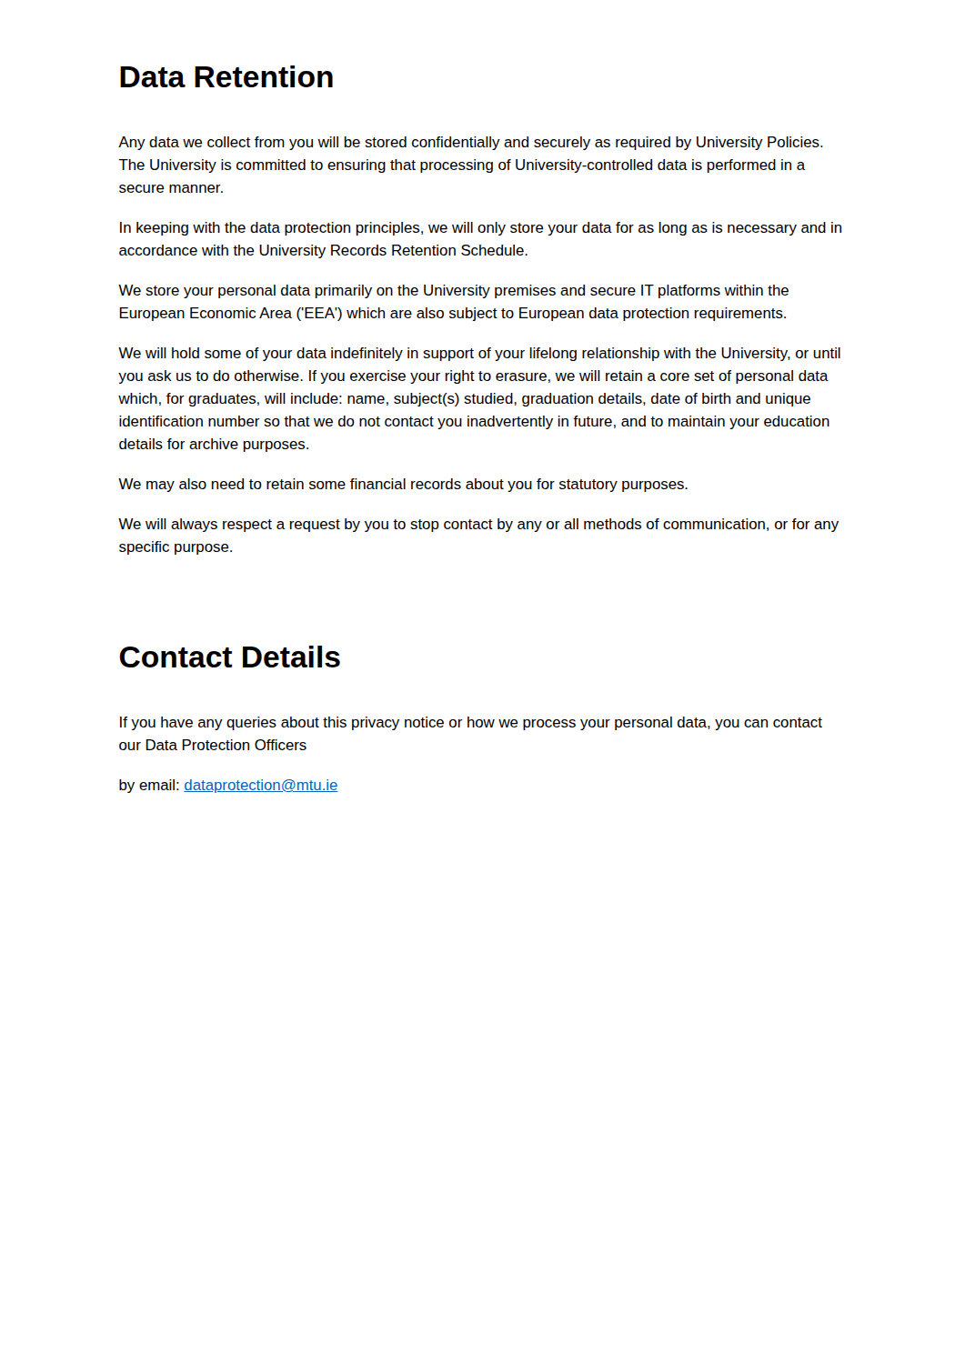Data Retention
Any data we collect from you will be stored confidentially and securely as required by University Policies. The University is committed to ensuring that processing of University-controlled data is performed in a secure manner.
In keeping with the data protection principles, we will only store your data for as long as is necessary and in accordance with the University Records Retention Schedule.
We store your personal data primarily on the University premises and secure IT platforms within the European Economic Area ('EEA') which are also subject to European data protection requirements.
We will hold some of your data indefinitely in support of your lifelong relationship with the University, or until you ask us to do otherwise. If you exercise your right to erasure, we will retain a core set of personal data which, for graduates, will include: name, subject(s) studied, graduation details, date of birth and unique identification number so that we do not contact you inadvertently in future, and to maintain your education details for archive purposes.
We may also need to retain some financial records about you for statutory purposes.
We will always respect a request by you to stop contact by any or all methods of communication, or for any specific purpose.
Contact Details
If you have any queries about this privacy notice or how we process your personal data, you can contact our Data Protection Officers
by email: dataprotection@mtu.ie